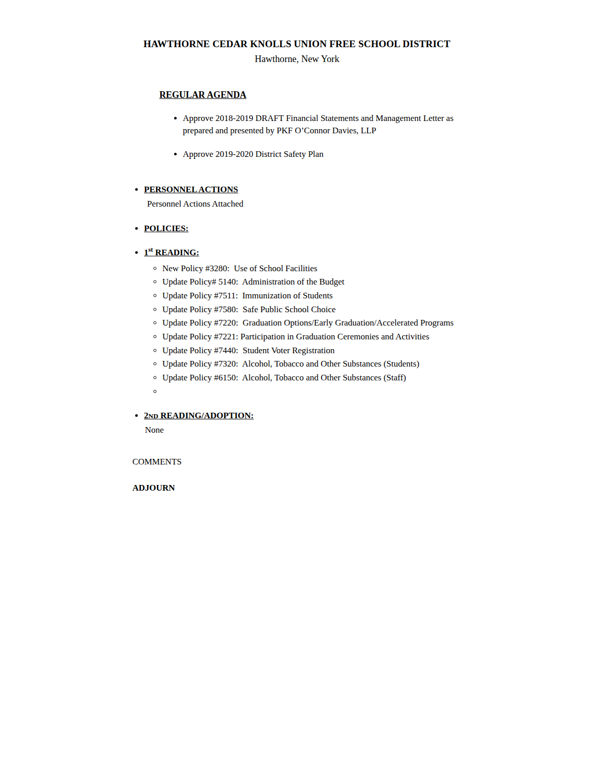HAWTHORNE CEDAR KNOLLS UNION FREE SCHOOL DISTRICT
Hawthorne, New York
REGULAR AGENDA
Approve 2018-2019 DRAFT Financial Statements and Management Letter as prepared and presented by PKF O’Connor Davies, LLP
Approve 2019-2020 District Safety Plan
PERSONNEL ACTIONS
Personnel Actions Attached
POLICIES:
1st READING:
New Policy #3280: Use of School Facilities
Update Policy# 5140: Administration of the Budget
Update Policy #7511: Immunization of Students
Update Policy #7580: Safe Public School Choice
Update Policy #7220: Graduation Options/Early Graduation/Accelerated Programs
Update Policy #7221: Participation in Graduation Ceremonies and Activities
Update Policy #7440: Student Voter Registration
Update Policy #7320: Alcohol, Tobacco and Other Substances (Students)
Update Policy #6150: Alcohol, Tobacco and Other Substances (Staff)
2ND READING/ADOPTION:
None
COMMENTS
ADJOURN